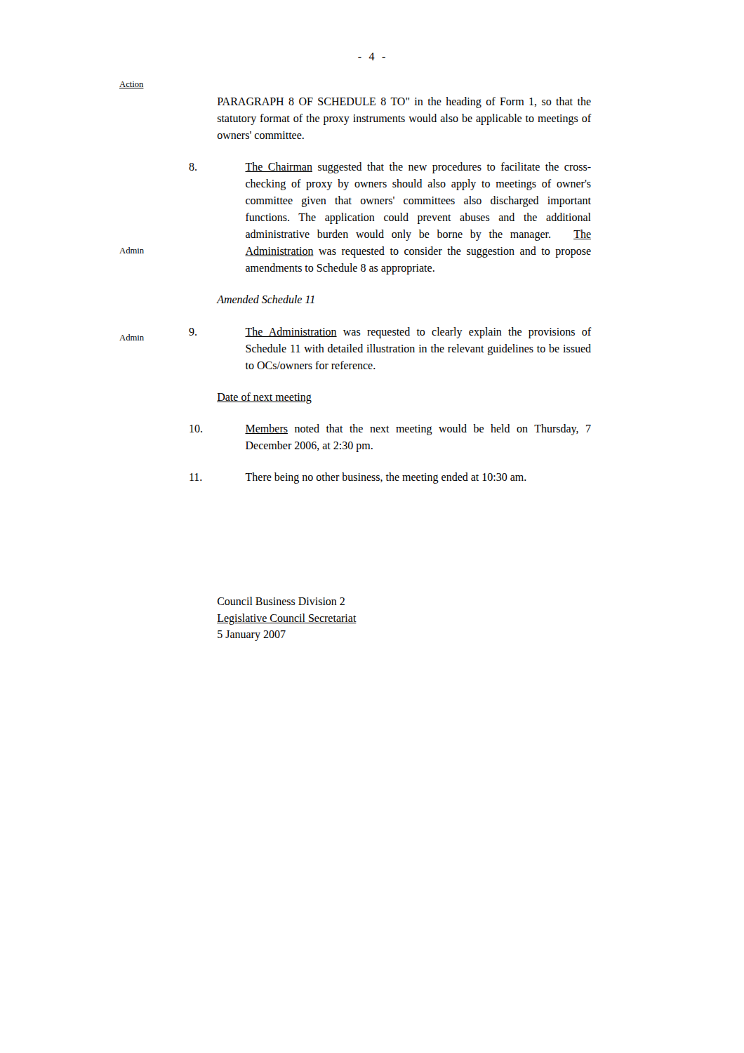- 4 -
Action
PARAGRAPH 8 OF SCHEDULE 8 TO" in the heading of Form 1, so that the statutory format of the proxy instruments would also be applicable to meetings of owners' committee.
Admin
8. The Chairman suggested that the new procedures to facilitate the cross-checking of proxy by owners should also apply to meetings of owner's committee given that owners' committees also discharged important functions. The application could prevent abuses and the additional administrative burden would only be borne by the manager. The Administration was requested to consider the suggestion and to propose amendments to Schedule 8 as appropriate.
Amended Schedule 11
Admin
9. The Administration was requested to clearly explain the provisions of Schedule 11 with detailed illustration in the relevant guidelines to be issued to OCs/owners for reference.
Date of next meeting
10. Members noted that the next meeting would be held on Thursday, 7 December 2006, at 2:30 pm.
11. There being no other business, the meeting ended at 10:30 am.
Council Business Division 2
Legislative Council Secretariat
5 January 2007